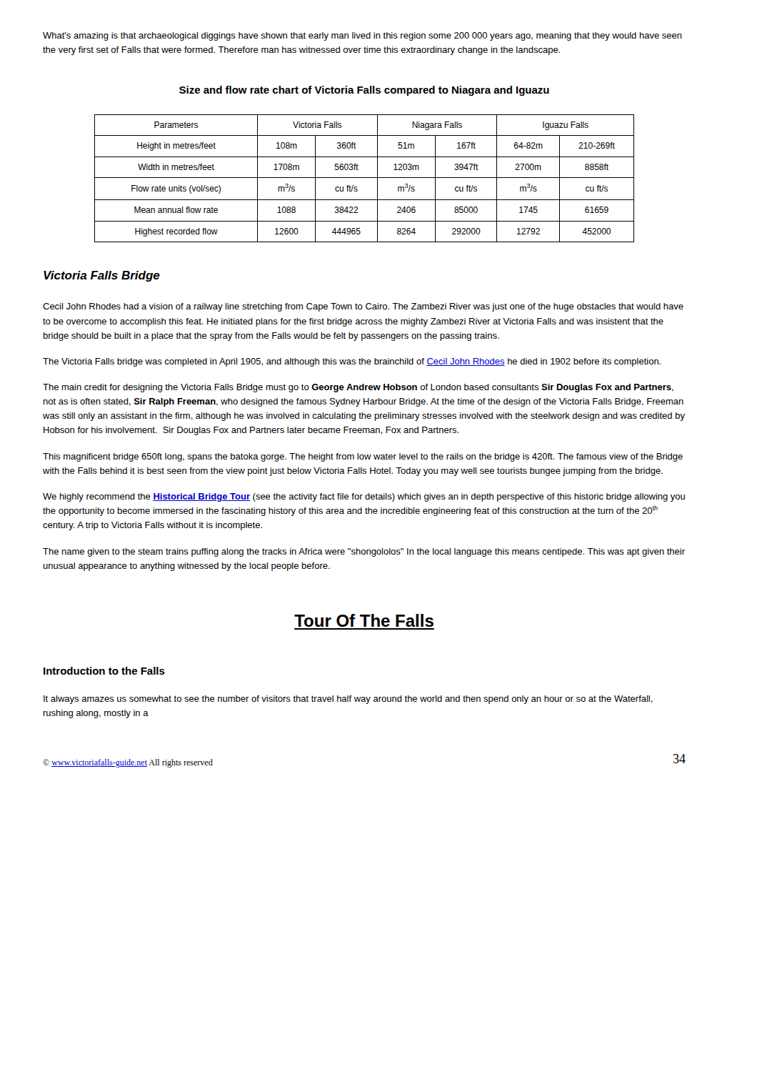What's amazing is that archaeological diggings have shown that early man lived in this region some 200 000 years ago, meaning that they would have seen the very first set of Falls that were formed. Therefore man has witnessed over time this extraordinary change in the landscape.
Size and flow rate chart of Victoria Falls compared to Niagara and Iguazu
| Parameters | Victoria Falls | Niagara Falls | Iguazu Falls |
| --- | --- | --- | --- |
| Height in metres/feet | 108m | 360ft | 51m | 167ft | 64-82m | 210-269ft |
| Width in metres/feet | 1708m | 5603ft | 1203m | 3947ft | 2700m | 8858ft |
| Flow rate units (vol/sec) | m 3 /s | cu ft/s | m 3 /s | cu ft/s | m 3 /s | cu ft/s |
| Mean annual flow rate | 1088 | 38422 | 2406 | 85000 | 1745 | 61659 |
| Highest recorded flow | 12600 | 444965 | 8264 | 292000 | 12792 | 452000 |
Victoria Falls Bridge
Cecil John Rhodes had a vision of a railway line stretching from Cape Town to Cairo. The Zambezi River was just one of the huge obstacles that would have to be overcome to accomplish this feat. He initiated plans for the first bridge across the mighty Zambezi River at Victoria Falls and was insistent that the bridge should be built in a place that the spray from the Falls would be felt by passengers on the passing trains.
The Victoria Falls bridge was completed in April 1905, and although this was the brainchild of Cecil John Rhodes he died in 1902 before its completion.
The main credit for designing the Victoria Falls Bridge must go to George Andrew Hobson of London based consultants Sir Douglas Fox and Partners, not as is often stated, Sir Ralph Freeman, who designed the famous Sydney Harbour Bridge. At the time of the design of the Victoria Falls Bridge, Freeman was still only an assistant in the firm, although he was involved in calculating the preliminary stresses involved with the steelwork design and was credited by Hobson for his involvement. Sir Douglas Fox and Partners later became Freeman, Fox and Partners.
This magnificent bridge 650ft long, spans the batoka gorge. The height from low water level to the rails on the bridge is 420ft. The famous view of the Bridge with the Falls behind it is best seen from the view point just below Victoria Falls Hotel. Today you may well see tourists bungee jumping from the bridge.
We highly recommend the Historical Bridge Tour (see the activity fact file for details) which gives an in depth perspective of this historic bridge allowing you the opportunity to become immersed in the fascinating history of this area and the incredible engineering feat of this construction at the turn of the 20th century. A trip to Victoria Falls without it is incomplete.
The name given to the steam trains puffing along the tracks in Africa were "shongololos" In the local language this means centipede. This was apt given their unusual appearance to anything witnessed by the local people before.
Tour Of The Falls
Introduction to the Falls
It always amazes us somewhat to see the number of visitors that travel half way around the world and then spend only an hour or so at the Waterfall, rushing along, mostly in a
© www.victoriafalls-guide.net All rights reserved 34